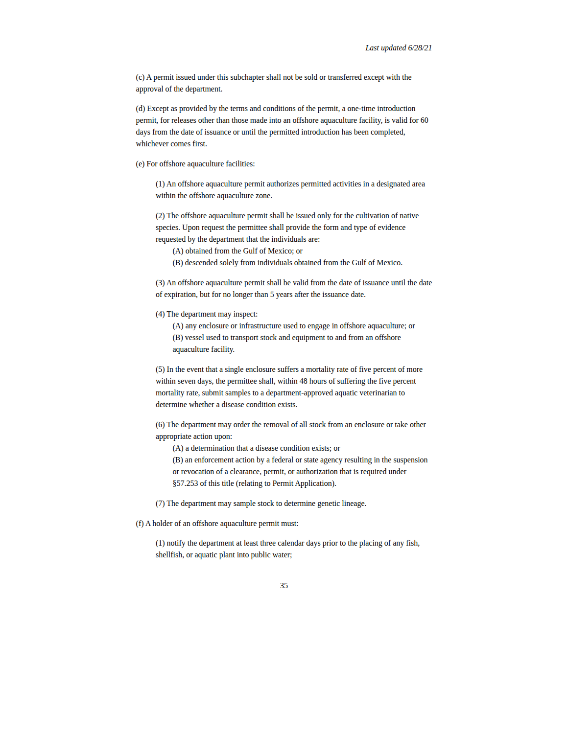Last updated 6/28/21
(c) A permit issued under this subchapter shall not be sold or transferred except with the approval of the department.
(d) Except as provided by the terms and conditions of the permit, a one-time introduction permit, for releases other than those made into an offshore aquaculture facility, is valid for 60 days from the date of issuance or until the permitted introduction has been completed, whichever comes first.
(e) For offshore aquaculture facilities:
(1) An offshore aquaculture permit authorizes permitted activities in a designated area within the offshore aquaculture zone.
(2) The offshore aquaculture permit shall be issued only for the cultivation of native species. Upon request the permittee shall provide the form and type of evidence requested by the department that the individuals are:
(A) obtained from the Gulf of Mexico; or
(B) descended solely from individuals obtained from the Gulf of Mexico.
(3) An offshore aquaculture permit shall be valid from the date of issuance until the date of expiration, but for no longer than 5 years after the issuance date.
(4) The department may inspect:
(A) any enclosure or infrastructure used to engage in offshore aquaculture; or
(B) vessel used to transport stock and equipment to and from an offshore aquaculture facility.
(5) In the event that a single enclosure suffers a mortality rate of five percent of more within seven days, the permittee shall, within 48 hours of suffering the five percent mortality rate, submit samples to a department-approved aquatic veterinarian to determine whether a disease condition exists.
(6) The department may order the removal of all stock from an enclosure or take other appropriate action upon:
(A) a determination that a disease condition exists; or
(B) an enforcement action by a federal or state agency resulting in the suspension or revocation of a clearance, permit, or authorization that is required under §57.253 of this title (relating to Permit Application).
(7) The department may sample stock to determine genetic lineage.
(f) A holder of an offshore aquaculture permit must:
(1) notify the department at least three calendar days prior to the placing of any fish, shellfish, or aquatic plant into public water;
35